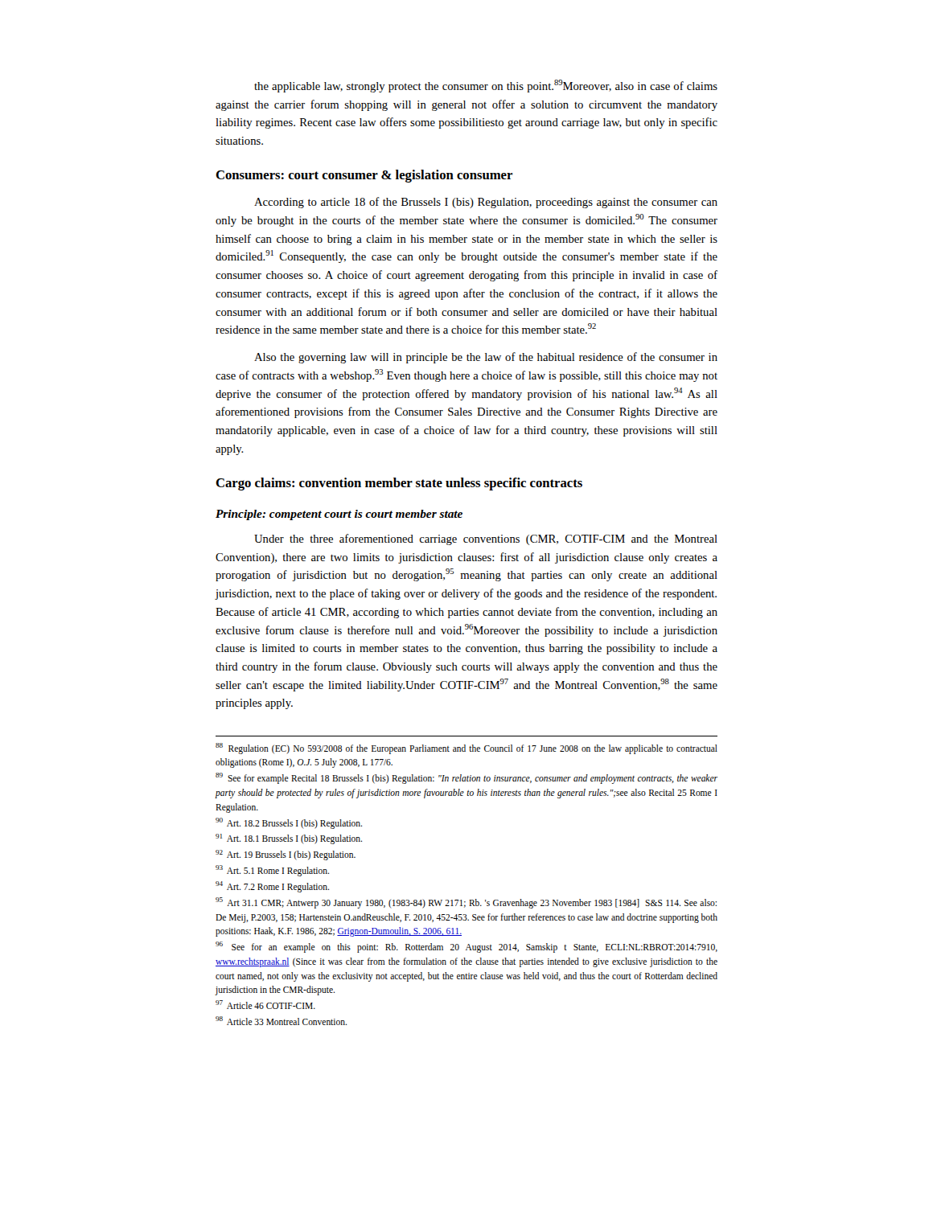the applicable law, strongly protect the consumer on this point.89Moreover, also in case of claims against the carrier forum shopping will in general not offer a solution to circumvent the mandatory liability regimes. Recent case law offers some possibilitiesto get around carriage law, but only in specific situations.
Consumers: court consumer & legislation consumer
According to article 18 of the Brussels I (bis) Regulation, proceedings against the consumer can only be brought in the courts of the member state where the consumer is domiciled.90 The consumer himself can choose to bring a claim in his member state or in the member state in which the seller is domiciled.91 Consequently, the case can only be brought outside the consumer's member state if the consumer chooses so. A choice of court agreement derogating from this principle in invalid in case of consumer contracts, except if this is agreed upon after the conclusion of the contract, if it allows the consumer with an additional forum or if both consumer and seller are domiciled or have their habitual residence in the same member state and there is a choice for this member state.92
Also the governing law will in principle be the law of the habitual residence of the consumer in case of contracts with a webshop.93 Even though here a choice of law is possible, still this choice may not deprive the consumer of the protection offered by mandatory provision of his national law.94 As all aforementioned provisions from the Consumer Sales Directive and the Consumer Rights Directive are mandatorily applicable, even in case of a choice of law for a third country, these provisions will still apply.
Cargo claims: convention member state unless specific contracts
Principle: competent court is court member state
Under the three aforementioned carriage conventions (CMR, COTIF-CIM and the Montreal Convention), there are two limits to jurisdiction clauses: first of all jurisdiction clause only creates a prorogation of jurisdiction but no derogation,95 meaning that parties can only create an additional jurisdiction, next to the place of taking over or delivery of the goods and the residence of the respondent. Because of article 41 CMR, according to which parties cannot deviate from the convention, including an exclusive forum clause is therefore null and void.96Moreover the possibility to include a jurisdiction clause is limited to courts in member states to the convention, thus barring the possibility to include a third country in the forum clause. Obviously such courts will always apply the convention and thus the seller can't escape the limited liability.Under COTIF-CIM97 and the Montreal Convention,98 the same principles apply.
88 Regulation (EC) No 593/2008 of the European Parliament and the Council of 17 June 2008 on the law applicable to contractual obligations (Rome I), O.J. 5 July 2008, L 177/6.
89 See for example Recital 18 Brussels I (bis) Regulation: "In relation to insurance, consumer and employment contracts, the weaker party should be protected by rules of jurisdiction more favourable to his interests than the general rules."; see also Recital 25 Rome I Regulation.
90 Art. 18.2 Brussels I (bis) Regulation.
91 Art. 18.1 Brussels I (bis) Regulation.
92 Art. 19 Brussels I (bis) Regulation.
93 Art. 5.1 Rome I Regulation.
94 Art. 7.2 Rome I Regulation.
95 Art 31.1 CMR; Antwerp 30 January 1980, (1983-84) RW 2171; Rb. 's Gravenhage 23 November 1983 [1984] S&S 114. See also: De Meij, P.2003, 158; Hartenstein O.andReuschle, F. 2010, 452-453. See for further references to case law and doctrine supporting both positions: Haak, K.F. 1986, 282; Grignon-Dumoulin, S. 2006, 611.
96 See for an example on this point: Rb. Rotterdam 20 August 2014, Samskip t Stante, ECLI:NL:RBROT:2014:7910, www.rechtspraak.nl (Since it was clear from the formulation of the clause that parties intended to give exclusive jurisdiction to the court named, not only was the exclusivity not accepted, but the entire clause was held void, and thus the court of Rotterdam declined jurisdiction in the CMR-dispute.
97 Article 46 COTIF-CIM.
98 Article 33 Montreal Convention.